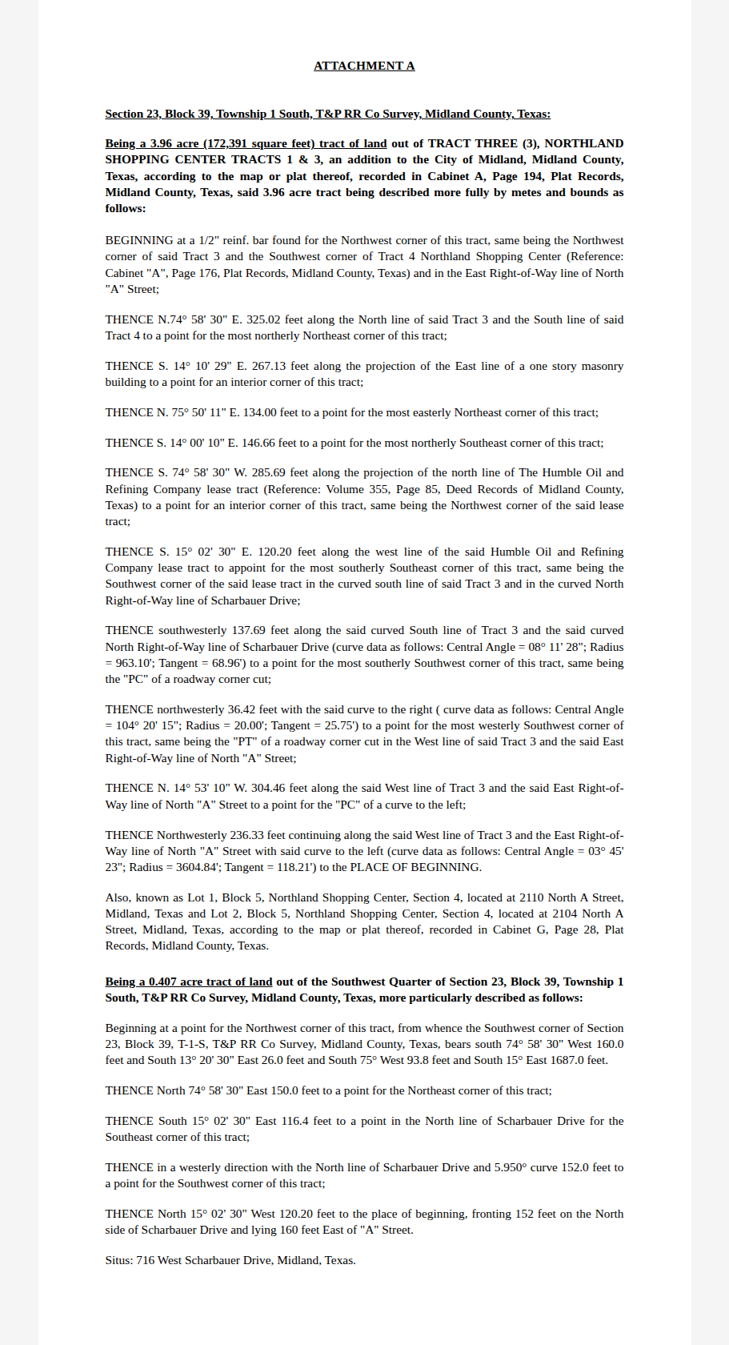ATTACHMENT A
Section 23, Block 39, Township 1 South, T&P RR Co Survey, Midland County, Texas:
Being a 3.96 acre (172,391 square feet) tract of land out of TRACT THREE (3), NORTHLAND SHOPPING CENTER TRACTS 1 & 3, an addition to the City of Midland, Midland County, Texas, according to the map or plat thereof, recorded in Cabinet A, Page 194, Plat Records, Midland County, Texas, said 3.96 acre tract being described more fully by metes and bounds as follows:
BEGINNING at a 1/2" reinf. bar found for the Northwest corner of this tract, same being the Northwest corner of said Tract 3 and the Southwest corner of Tract 4 Northland Shopping Center (Reference: Cabinet "A", Page 176, Plat Records, Midland County, Texas) and in the East Right-of-Way line of North "A" Street;
THENCE N.74° 58' 30" E. 325.02 feet along the North line of said Tract 3 and the South line of said Tract 4 to a point for the most northerly Northeast corner of this tract;
THENCE S. 14° 10' 29" E. 267.13 feet along the projection of the East line of a one story masonry building to a point for an interior corner of this tract;
THENCE N. 75° 50' 11" E. 134.00 feet to a point for the most easterly Northeast corner of this tract;
THENCE S. 14° 00' 10" E. 146.66 feet to a point for the most northerly Southeast corner of this tract;
THENCE S. 74° 58' 30" W. 285.69 feet along the projection of the north line of The Humble Oil and Refining Company lease tract (Reference: Volume 355, Page 85, Deed Records of Midland County, Texas) to a point for an interior corner of this tract, same being the Northwest corner of the said lease tract;
THENCE S. 15° 02' 30" E. 120.20 feet along the west line of the said Humble Oil and Refining Company lease tract to appoint for the most southerly Southeast corner of this tract, same being the Southwest corner of the said lease tract in the curved south line of said Tract 3 and in the curved North Right-of-Way line of Scharbauer Drive;
THENCE southwesterly 137.69 feet along the said curved South line of Tract 3 and the said curved North Right-of-Way line of Scharbauer Drive (curve data as follows: Central Angle = 08° 11' 28"; Radius = 963.10'; Tangent = 68.96') to a point for the most southerly Southwest corner of this tract, same being the "PC" of a roadway corner cut;
THENCE northwesterly 36.42 feet with the said curve to the right ( curve data as follows: Central Angle = 104° 20' 15"; Radius = 20.00'; Tangent = 25.75') to a point for the most westerly Southwest corner of this tract, same being the "PT" of a roadway corner cut in the West line of said Tract 3 and the said East Right-of-Way line of North "A" Street;
THENCE N. 14° 53' 10" W. 304.46 feet along the said West line of Tract 3 and the said East Right-of-Way line of North "A" Street to a point for the "PC" of a curve to the left;
THENCE Northwesterly 236.33 feet continuing along the said West line of Tract 3 and the East Right-of-Way line of North "A" Street with said curve to the left (curve data as follows: Central Angle = 03° 45' 23"; Radius = 3604.84'; Tangent = 118.21') to the PLACE OF BEGINNING.
Also, known as Lot 1, Block 5, Northland Shopping Center, Section 4, located at 2110 North A Street, Midland, Texas and Lot 2, Block 5, Northland Shopping Center, Section 4, located at 2104 North A Street, Midland, Texas, according to the map or plat thereof, recorded in Cabinet G, Page 28, Plat Records, Midland County, Texas.
Being a 0.407 acre tract of land out of the Southwest Quarter of Section 23, Block 39, Township 1 South, T&P RR Co Survey, Midland County, Texas, more particularly described as follows:
Beginning at a point for the Northwest corner of this tract, from whence the Southwest corner of Section 23, Block 39, T-1-S, T&P RR Co Survey, Midland County, Texas, bears south 74° 58' 30" West 160.0 feet and South 13° 20' 30" East 26.0 feet and South 75° West 93.8 feet and South 15° East 1687.0 feet.
THENCE North 74° 58' 30" East 150.0 feet to a point for the Northeast corner of this tract;
THENCE South 15° 02' 30" East 116.4 feet to a point in the North line of Scharbauer Drive for the Southeast corner of this tract;
THENCE in a westerly direction with the North line of Scharbauer Drive and 5.950° curve 152.0 feet to a point for the Southwest corner of this tract;
THENCE North 15° 02' 30" West 120.20 feet to the place of beginning, fronting 152 feet on the North side of Scharbauer Drive and lying 160 feet East of "A" Street.
Situs: 716 West Scharbauer Drive, Midland, Texas.